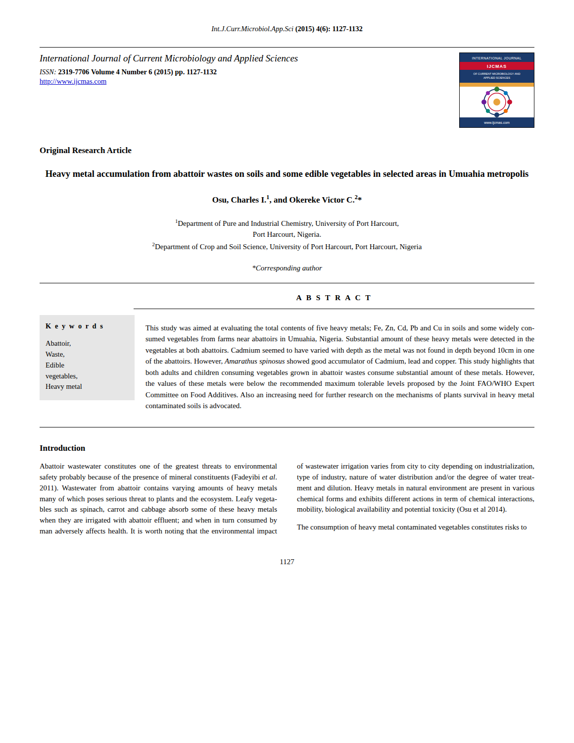Int.J.Curr.Microbiol.App.Sci (2015) 4(6): 1127-1132
International Journal of Current Microbiology and Applied Sciences
ISSN: 2319-7706 Volume 4 Number 6 (2015) pp. 1127-1132
http://www.ijcmas.com
INTERNATIONAL JOURNAL IJCMAS OF CURRENT MICROBIOLOGY AND APPLIED SCIENCES www.ijcmas.com
Original Research Article
Heavy metal accumulation from abattoir wastes on soils and some edible vegetables in selected areas in Umuahia metropolis
Osu, Charles I.1, and Okereke Victor C.2*
1Department of Pure and Industrial Chemistry, University of Port Harcourt,
Port Harcourt, Nigeria.
2Department of Crop and Soil Science, University of Port Harcourt, Port Harcourt, Nigeria
*Corresponding author
A B S T R A C T
K e y w o r d s
Abattoir,
Waste,
Edible
vegetables,
Heavy metal
This study was aimed at evaluating the total contents of five heavy metals; Fe, Zn, Cd, Pb and Cu in soils and some widely consumed vegetables from farms near abattoirs in Umuahia, Nigeria. Substantial amount of these heavy metals were detected in the vegetables at both abattoirs. Cadmium seemed to have varied with depth as the metal was not found in depth beyond 10cm in one of the abattoirs. However, Amarathus spinosus showed good accumulator of Cadmium, lead and copper. This study highlights that both adults and children consuming vegetables grown in abattoir wastes consume substantial amount of these metals. However, the values of these metals were below the recommended maximum tolerable levels proposed by the Joint FAO/WHO Expert Committee on Food Additives. Also an increasing need for further research on the mechanisms of plants survival in heavy metal contaminated soils is advocated.
Introduction
Abattoir wastewater constitutes one of the greatest threats to environmental safety probably because of the presence of mineral constituents (Fadeyibi et al. 2011). Wastewater from abattoir contains varying amounts of heavy metals many of which poses serious threat to plants and the ecosystem. Leafy vegetables such as spinach, carrot and cabbage absorb some of these heavy metals when they are irrigated with abattoir effluent; and when in turn consumed by man adversely affects health. It is worth noting that the environmental impact of wastewater irrigation varies from city to city depending on industrialization, type of industry, nature of water distribution and/or the degree of water treatment and dilution. Heavy metals in natural environment are present in various chemical forms and exhibits different actions in term of chemical interactions, mobility, biological availability and potential toxicity (Osu et al 2014).
The consumption of heavy metal contaminated vegetables constitutes risks to
1127